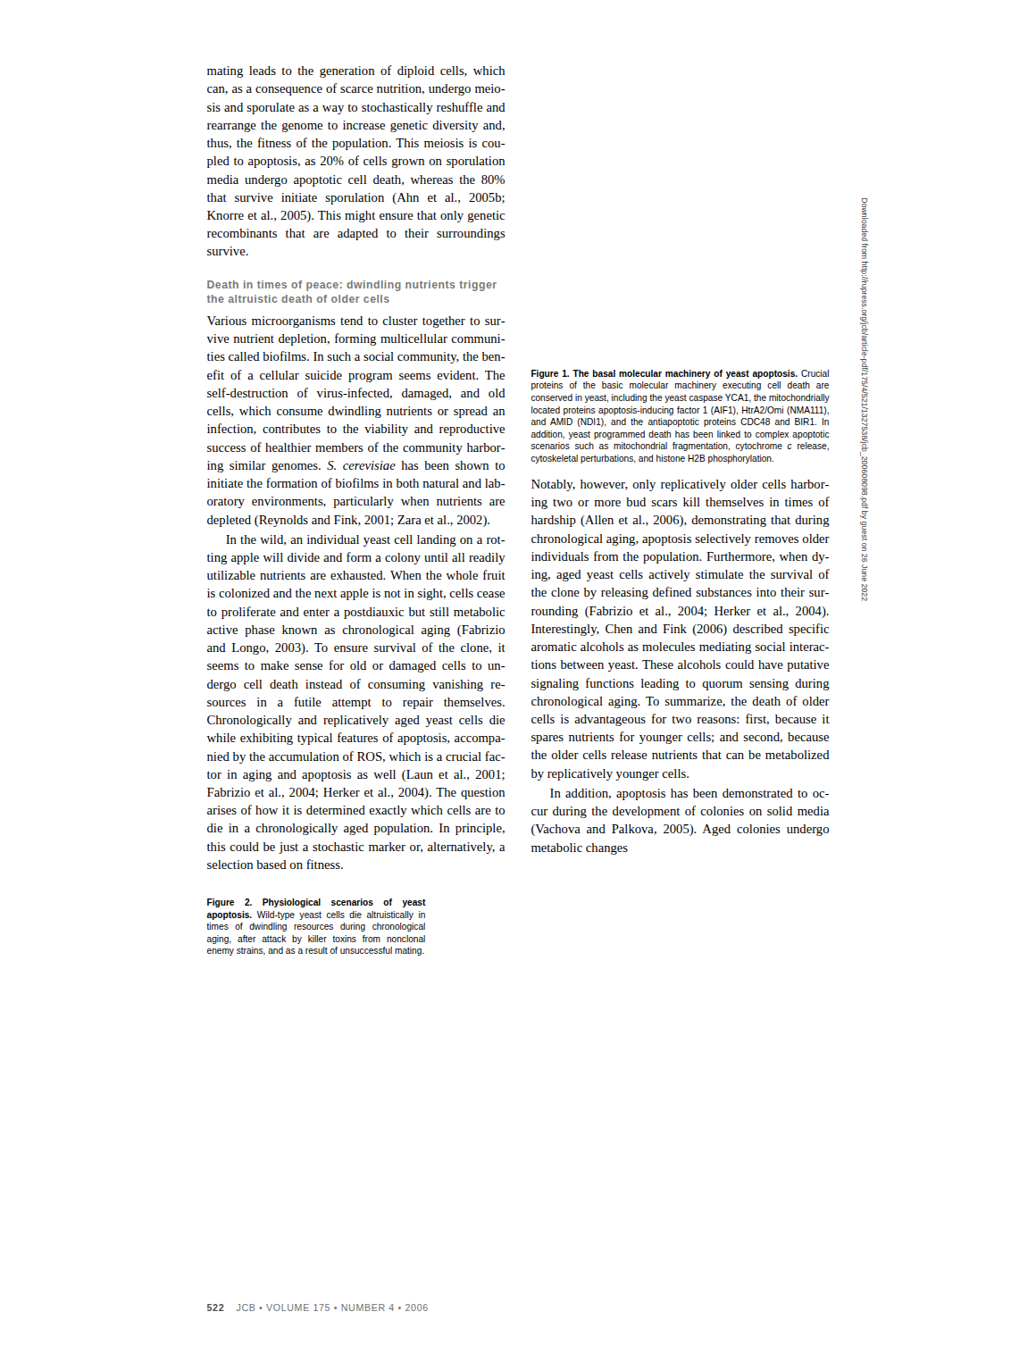Downloaded from http://rupress.org/jcb/article-pdf/175/4/521/1327538/jcb_200608098.pdf by guest on 26 June 2022
mating leads to the generation of diploid cells, which can, as a consequence of scarce nutrition, undergo meiosis and sporulate as a way to stochastically reshuffle and rearrange the genome to increase genetic diversity and, thus, the fitness of the population. This meiosis is coupled to apoptosis, as 20% of cells grown on sporulation media undergo apoptotic cell death, whereas the 80% that survive initiate sporulation (Ahn et al., 2005b; Knorre et al., 2005). This might ensure that only genetic recombinants that are adapted to their surroundings survive.
Death in times of peace: dwindling nutrients trigger the altruistic death of older cells
Various microorganisms tend to cluster together to survive nutrient depletion, forming multicellular communities called biofilms. In such a social community, the benefit of a cellular suicide program seems evident. The self-destruction of virus-infected, damaged, and old cells, which consume dwindling nutrients or spread an infection, contributes to the viability and reproductive success of healthier members of the community harboring similar genomes. S. cerevisiae has been shown to initiate the formation of biofilms in both natural and laboratory environments, particularly when nutrients are depleted (Reynolds and Fink, 2001; Zara et al., 2002).
In the wild, an individual yeast cell landing on a rotting apple will divide and form a colony until all readily utilizable nutrients are exhausted. When the whole fruit is colonized and the next apple is not in sight, cells cease to proliferate and enter a postdiauxic but still metabolic active phase known as chronological aging (Fabrizio and Longo, 2003). To ensure survival of the clone, it seems to make sense for old or damaged cells to undergo cell death instead of consuming vanishing resources in a futile attempt to repair themselves. Chronologically and replicatively aged yeast cells die while exhibiting typical features of apoptosis, accompanied by the accumulation of ROS, which is a crucial factor in aging and apoptosis as well (Laun et al., 2001; Fabrizio et al., 2004; Herker et al., 2004). The question arises of how it is determined exactly which cells are to die in a chronologically aged population. In principle, this could be just a stochastic marker or, alternatively, a selection based on fitness.
Figure 1. The basal molecular machinery of yeast apoptosis. Crucial proteins of the basic molecular machinery executing cell death are conserved in yeast, including the yeast caspase YCA1, the mitochondrially located proteins apoptosis-inducing factor 1 (AIF1), HtrA2/Omi (NMA111), and AMID (NDI1), and the antiapoptotic proteins CDC48 and BIR1. In addition, yeast programmed death has been linked to complex apoptotic scenarios such as mitochondrial fragmentation, cytochrome c release, cytoskeletal perturbations, and histone H2B phosphorylation.
Notably, however, only replicatively older cells harboring two or more bud scars kill themselves in times of hardship (Allen et al., 2006), demonstrating that during chronological aging, apoptosis selectively removes older individuals from the population. Furthermore, when dying, aged yeast cells actively stimulate the survival of the clone by releasing defined substances into their surrounding (Fabrizio et al., 2004; Herker et al., 2004). Interestingly, Chen and Fink (2006) described specific aromatic alcohols as molecules mediating social interactions between yeast. These alcohols could have putative signaling functions leading to quorum sensing during chronological aging. To summarize, the death of older cells is advantageous for two reasons: first, because it spares nutrients for younger cells; and second, because the older cells release nutrients that can be metabolized by replicatively younger cells.
In addition, apoptosis has been demonstrated to occur during the development of colonies on solid media (Vachova and Palkova, 2005). Aged colonies undergo metabolic changes
Figure 2. Physiological scenarios of yeast apoptosis. Wild-type yeast cells die altruistically in times of dwindling resources during chronological aging, after attack by killer toxins from nonclonal enemy strains, and as a result of unsuccessful mating.
522 JCB • VOLUME 175 • NUMBER 4 • 2006